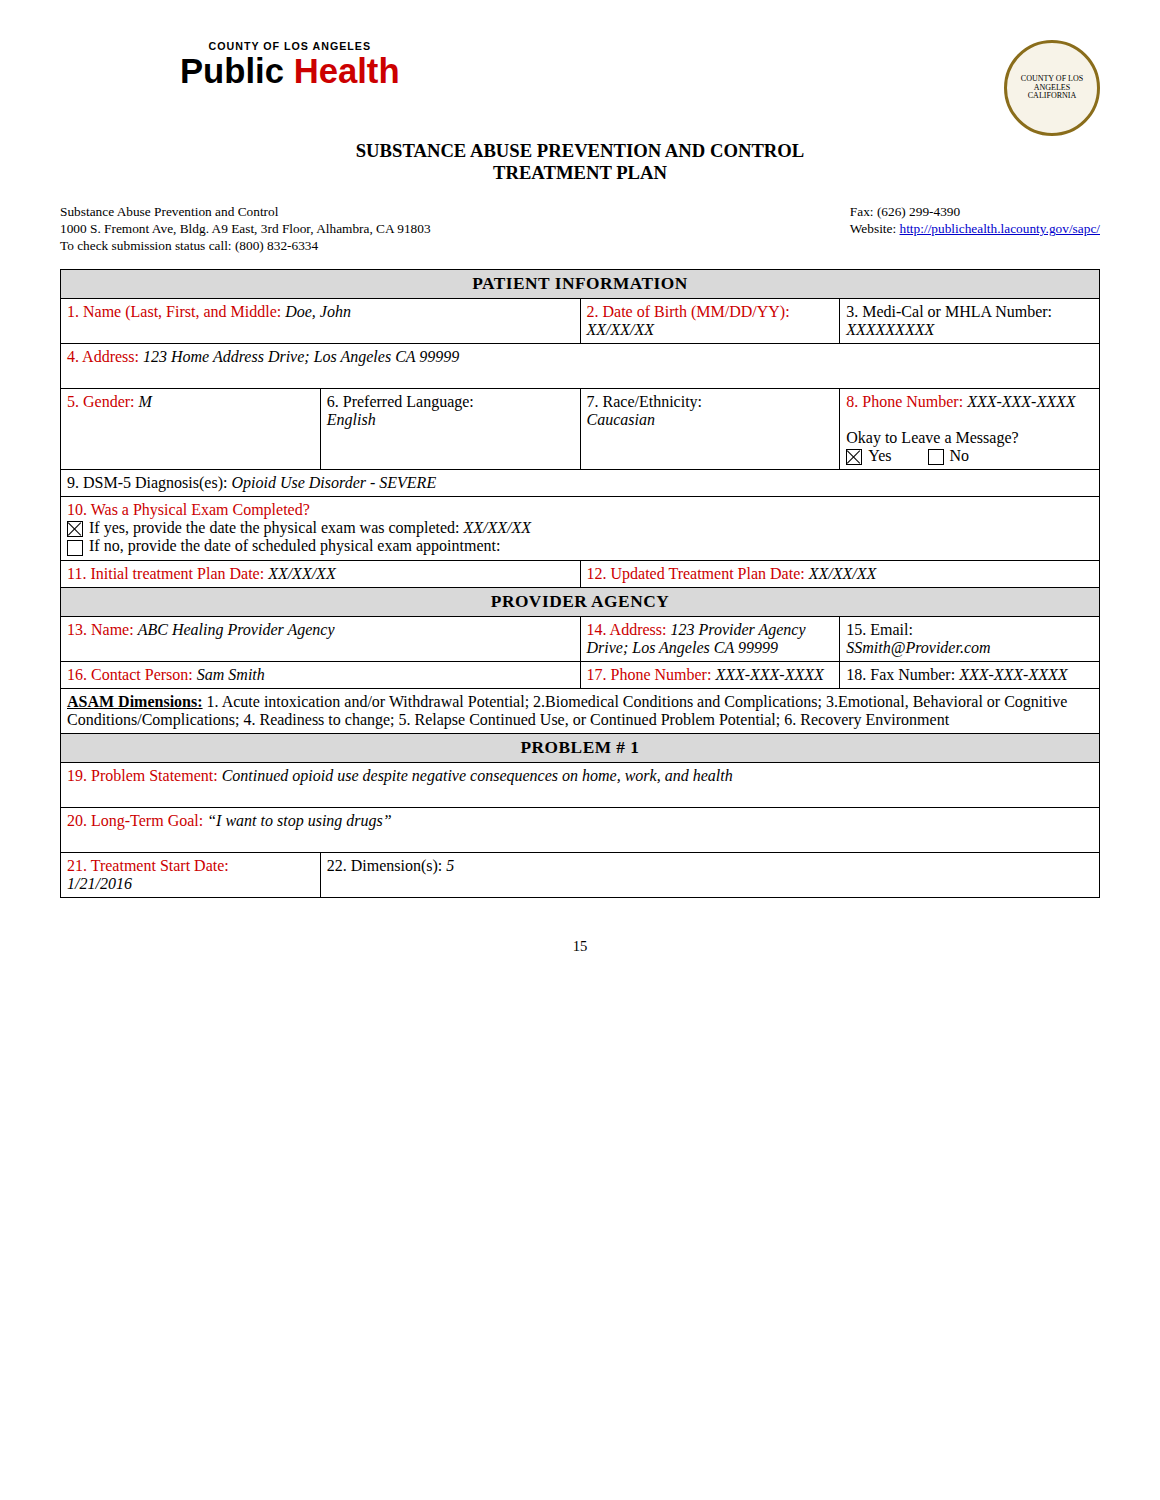COUNTY OF LOS ANGELES
Public Health
COUNTY OF LOS ANGELES
CALIFORNIA
SUBSTANCE ABUSE PREVENTION AND CONTROL
TREATMENT PLAN
Substance Abuse Prevention and Control
1000 S. Fremont Ave, Bldg. A9 East, 3rd Floor, Alhambra, CA 91803
To check submission status call: (800) 832-6334
Fax: (626) 299-4390
Website: http://publichealth.lacounty.gov/sapc/
| PATIENT INFORMATION |
| 1. Name (Last, First, and Middle: Doe, John | 2. Date of Birth (MM/DD/YY): XX/XX/XX | 3. Medi-Cal or MHLA Number: XXXXXXXXX |
| 4. Address: 123 Home Address Drive; Los Angeles CA 99999 |
| 5. Gender: M | 6. Preferred Language: English | 7. Race/Ethnicity: Caucasian | 8. Phone Number: XXX-XXX-XXXX Okay to Leave a Message? Yes No |
| 9. DSM-5 Diagnosis(es): Opioid Use Disorder - SEVERE |
| 10. Was a Physical Exam Completed? If yes, provide the date the physical exam was completed: XX/XX/XX If no, provide the date of scheduled physical exam appointment: |
| 11. Initial treatment Plan Date: XX/XX/XX | 12. Updated Treatment Plan Date: XX/XX/XX |
| PROVIDER AGENCY |
| 13. Name: ABC Healing Provider Agency | 14. Address: 123 Provider Agency Drive; Los Angeles CA 99999 | 15. Email: SSmith@Provider.com |
| 16. Contact Person: Sam Smith | 17. Phone Number: XXX-XXX-XXXX | 18. Fax Number: XXX-XXX-XXXX |
| ASAM Dimensions: 1. Acute intoxication and/or Withdrawal Potential; 2.Biomedical Conditions and Complications; 3.Emotional, Behavioral or Cognitive Conditions/Complications; 4. Readiness to change; 5. Relapse Continued Use, or Continued Problem Potential; 6. Recovery Environment |
| PROBLEM # 1 |
| 19. Problem Statement: Continued opioid use despite negative consequences on home, work, and health |
| 20. Long-Term Goal: “I want to stop using drugs” |
| 21. Treatment Start Date: 1/21/2016 | 22. Dimension(s): 5 |
15